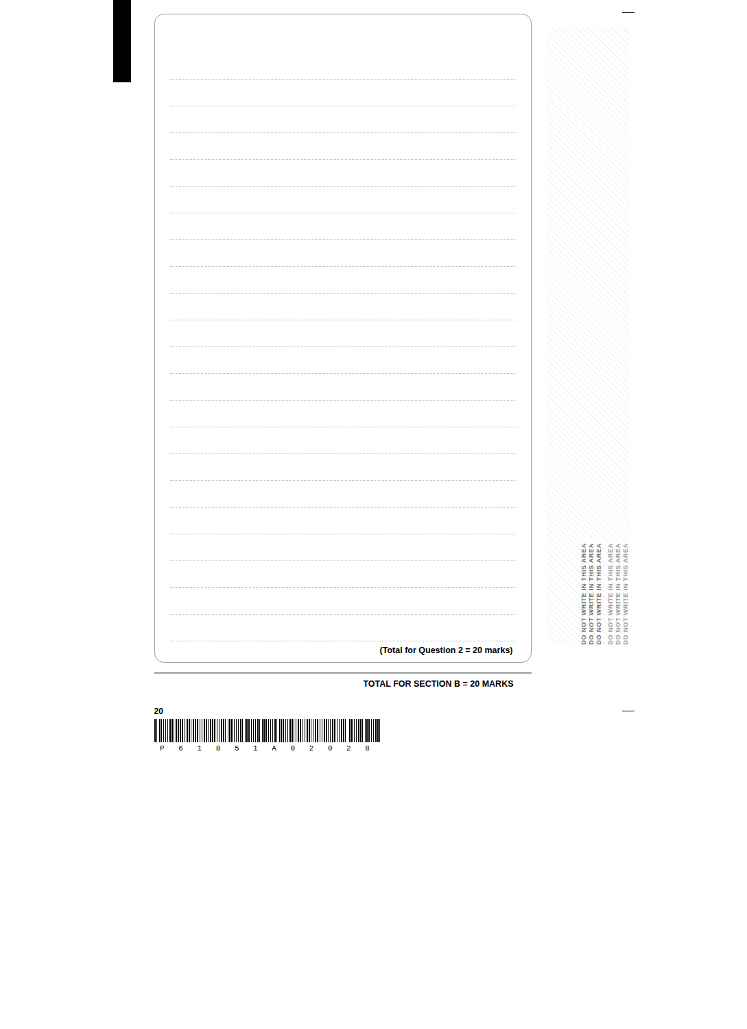DO NOT WRITE IN THIS AREA DO NOT WRITE IN THIS AREA DO NOT WRITE IN THIS AREA
DO NOT WRITE IN THIS AREA DO NOT WRITE IN THIS AREA DO NOT WRITE IN THIS AREA
(Total for Question 2 = 20 marks)
TOTAL FOR SECTION B = 20 MARKS
20
P 6 1 8 5 1 A 0 2 0 2 8